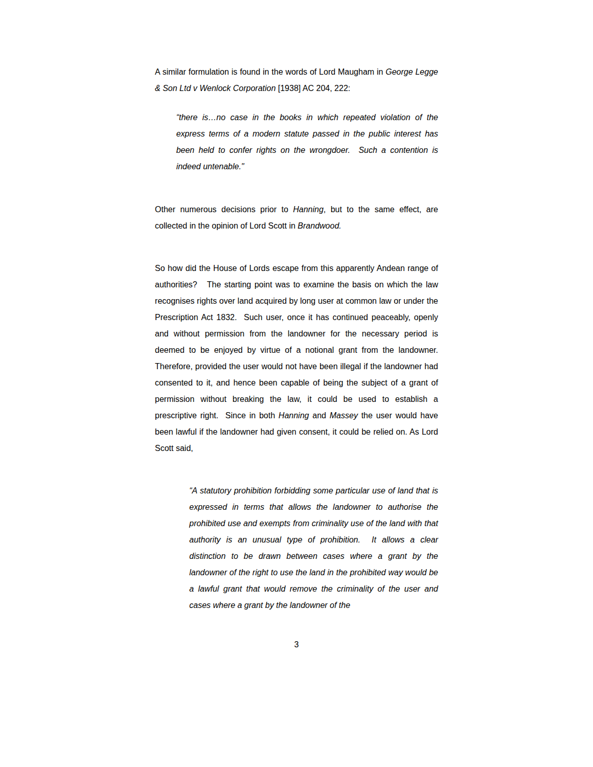A similar formulation is found in the words of Lord Maugham in George Legge & Son Ltd v Wenlock Corporation [1938] AC 204, 222:
“there is…no case in the books in which repeated violation of the express terms of a modern statute passed in the public interest has been held to confer rights on the wrongdoer. Such a contention is indeed untenable."
Other numerous decisions prior to Hanning, but to the same effect, are collected in the opinion of Lord Scott in Brandwood.
So how did the House of Lords escape from this apparently Andean range of authorities? The starting point was to examine the basis on which the law recognises rights over land acquired by long user at common law or under the Prescription Act 1832. Such user, once it has continued peaceably, openly and without permission from the landowner for the necessary period is deemed to be enjoyed by virtue of a notional grant from the landowner. Therefore, provided the user would not have been illegal if the landowner had consented to it, and hence been capable of being the subject of a grant of permission without breaking the law, it could be used to establish a prescriptive right. Since in both Hanning and Massey the user would have been lawful if the landowner had given consent, it could be relied on. As Lord Scott said,
“A statutory prohibition forbidding some particular use of land that is expressed in terms that allows the landowner to authorise the prohibited use and exempts from criminality use of the land with that authority is an unusual type of prohibition. It allows a clear distinction to be drawn between cases where a grant by the landowner of the right to use the land in the prohibited way would be a lawful grant that would remove the criminality of the user and cases where a grant by the landowner of the
3